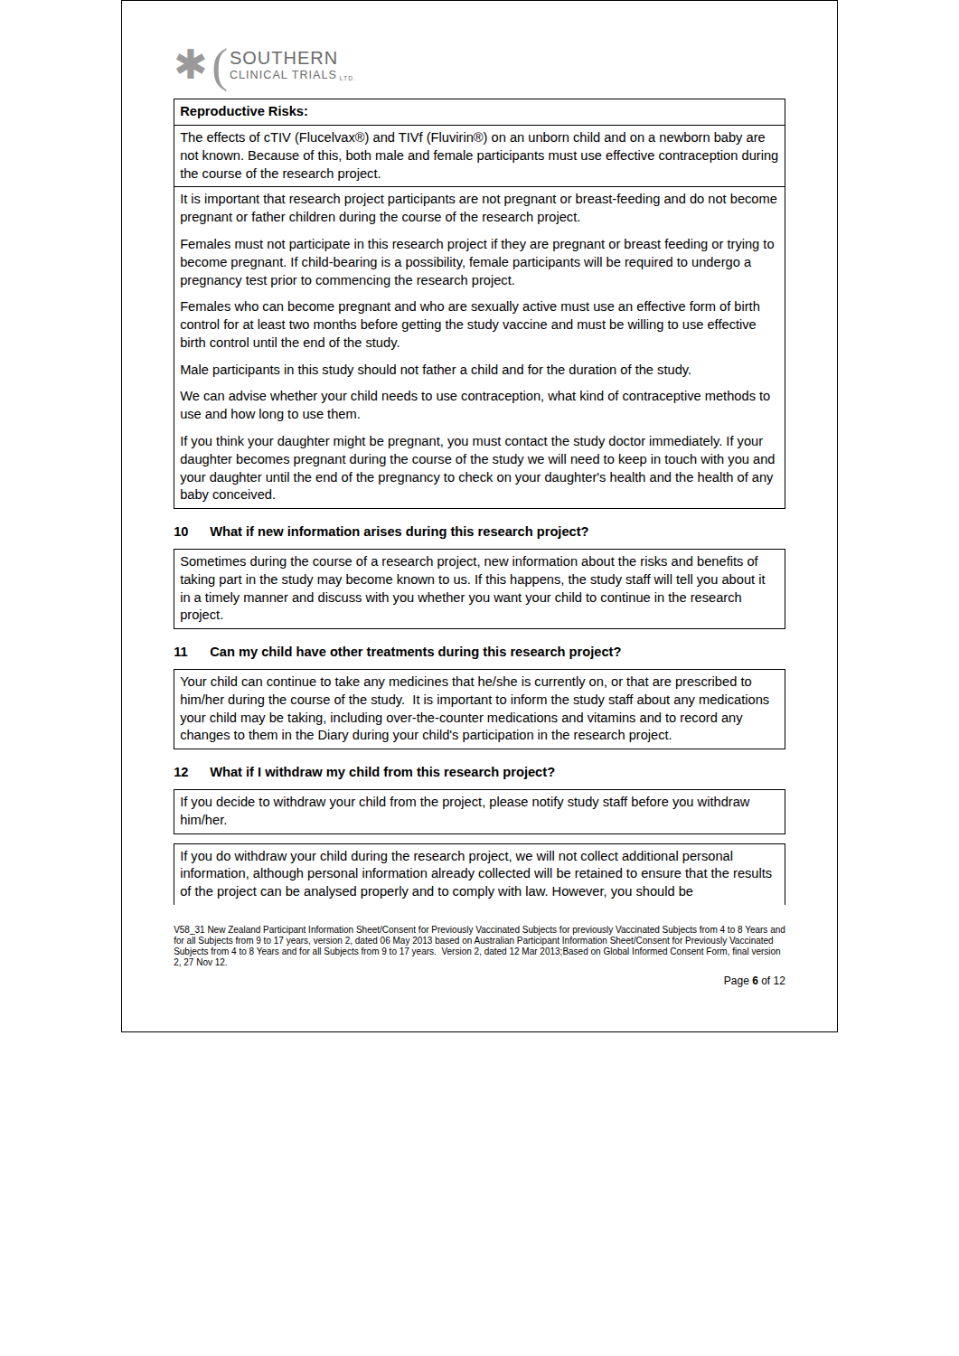✱ ( SOUTHERN
CLINICAL TRIALS LTD.
| Reproductive Risks: |
| The effects of cTIV (Flucelvax®) and TIVf (Fluvirin®) on an unborn child and on a newborn baby are not known. Because of this, both male and female participants must use effective contraception during the course of the research project. |
| It is important that research project participants are not pregnant or breast-feeding and do not become pregnant or father children during the course of the research project. Females must not participate in this research project if they are pregnant or breast feeding or trying to become pregnant. If child-bearing is a possibility, female participants will be required to undergo a pregnancy test prior to commencing the research project. Females who can become pregnant and who are sexually active must use an effective form of birth control for at least two months before getting the study vaccine and must be willing to use effective birth control until the end of the study. Male participants in this study should not father a child and for the duration of the study. We can advise whether your child needs to use contraception, what kind of contraceptive methods to use and how long to use them. If you think your daughter might be pregnant, you must contact the study doctor immediately. If your daughter becomes pregnant during the course of the study we will need to keep in touch with you and your daughter until the end of the pregnancy to check on your daughter's health and the health of any baby conceived. |
10 What if new information arises during this research project?
Sometimes during the course of a research project, new information about the risks and benefits of taking part in the study may become known to us. If this happens, the study staff will tell you about it in a timely manner and discuss with you whether you want your child to continue in the research project.
11 Can my child have other treatments during this research project?
Your child can continue to take any medicines that he/she is currently on, or that are prescribed to him/her during the course of the study. It is important to inform the study staff about any medications your child may be taking, including over-the-counter medications and vitamins and to record any changes to them in the Diary during your child's participation in the research project.
12 What if I withdraw my child from this research project?
If you decide to withdraw your child from the project, please notify study staff before you withdraw him/her.
If you do withdraw your child during the research project, we will not collect additional personal information, although personal information already collected will be retained to ensure that the results of the project can be analysed properly and to comply with law. However, you should be
V58_31 New Zealand Participant Information Sheet/Consent for Previously Vaccinated Subjects for previously Vaccinated Subjects from 4 to 8 Years and for all Subjects from 9 to 17 years, version 2, dated 06 May 2013 based on Australian Participant Information Sheet/Consent for Previously Vaccinated Subjects from 4 to 8 Years and for all Subjects from 9 to 17 years. Version 2, dated 12 Mar 2013;Based on Global Informed Consent Form, final version 2, 27 Nov 12.
Page 6 of 12